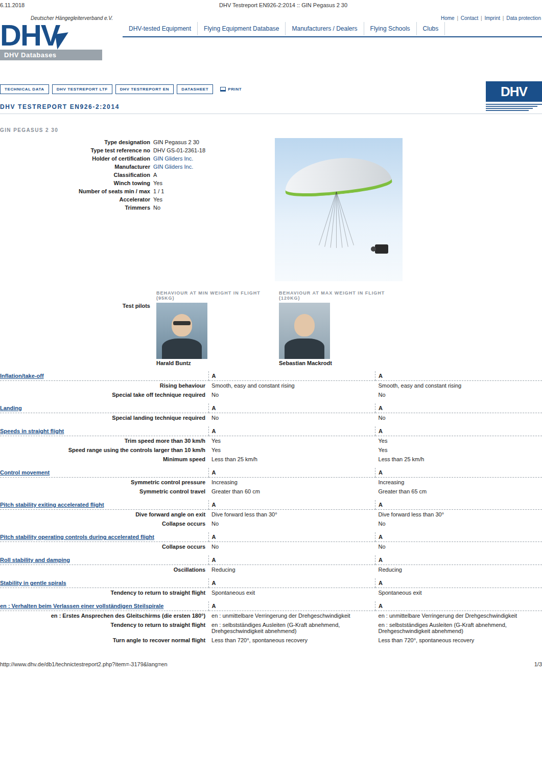6.11.2018
DHV Testreport EN926-2:2014 :: GIN Pegasus 2 30
Deutscher Hängegleiterverband e.V.
Home | Contact | Imprint | Data protection
DHV
DHV Databases
DHV-tested Equipment
Flying Equipment Database
Manufacturers / Dealers
Flying Schools
Clubs
TECHNICAL DATA
DHV TESTREPORT LTF
DHV TESTREPORT EN
DATASHEET
PRINT
DHV
DHV TESTREPORT EN926-2:2014
GIN PEGASUS 2 30
| Type designation | GIN Pegasus 2 30 |
| Type test reference no | DHV GS-01-2361-18 |
| Holder of certification | GIN Gliders Inc. |
| Manufacturer | GIN Gliders Inc. |
| Classification | A |
| Winch towing | Yes |
| Number of seats min / max | 1 / 1 |
| Accelerator | Yes |
| Trimmers | No |
BEHAVIOUR AT MIN WEIGHT IN FLIGHT (95KG)
BEHAVIOUR AT MAX WEIGHT IN FLIGHT (120KG)
Test pilots
Harald Buntz
Sebastian Mackrodt
| Inflation/take-off | A | A |
| Rising behaviour | Smooth, easy and constant rising | Smooth, easy and constant rising |
| Special take off technique required | No | No |
| Landing | A | A |
| Special landing technique required | No | No |
| Speeds in straight flight | A | A |
| Trim speed more than 30 km/h | Yes | Yes |
| Speed range using the controls larger than 10 km/h | Yes | Yes |
| Minimum speed | Less than 25 km/h | Less than 25 km/h |
| Control movement | A | A |
| Symmetric control pressure | Increasing | Increasing |
| Symmetric control travel | Greater than 60 cm | Greater than 65 cm |
| Pitch stability exiting accelerated flight | A | A |
| Dive forward angle on exit | Dive forward less than 30° | Dive forward less than 30° |
| Collapse occurs | No | No |
| Pitch stability operating controls during accelerated flight | A | A |
| Collapse occurs | No | No |
| Roll stability and damping | A | A |
| Oscillations | Reducing | Reducing |
| Stability in gentle spirals | A | A |
| Tendency to return to straight flight | Spontaneous exit | Spontaneous exit |
| en : Verhalten beim Verlassen einer vollständigen Steilspirale | A | A |
| en : Erstes Ansprechen des Gleitschirms (die ersten 180°) | en : unmittelbare Verringerung der Drehgeschwindigkeit | en : unmittelbare Verringerung der Drehgeschwindigkeit |
| Tendency to return to straight flight | en : selbstständiges Ausleiten (G-Kraft abnehmend, Drehgeschwindigkeit abnehmend) | en : selbstständiges Ausleiten (G-Kraft abnehmend, Drehgeschwindigkeit abnehmend) |
| Turn angle to recover normal flight | Less than 720°, spontaneous recovery | Less than 720°, spontaneous recovery |
http://www.dhv.de/db1/technictestreport2.php?item=-3179&lang=en
1/3